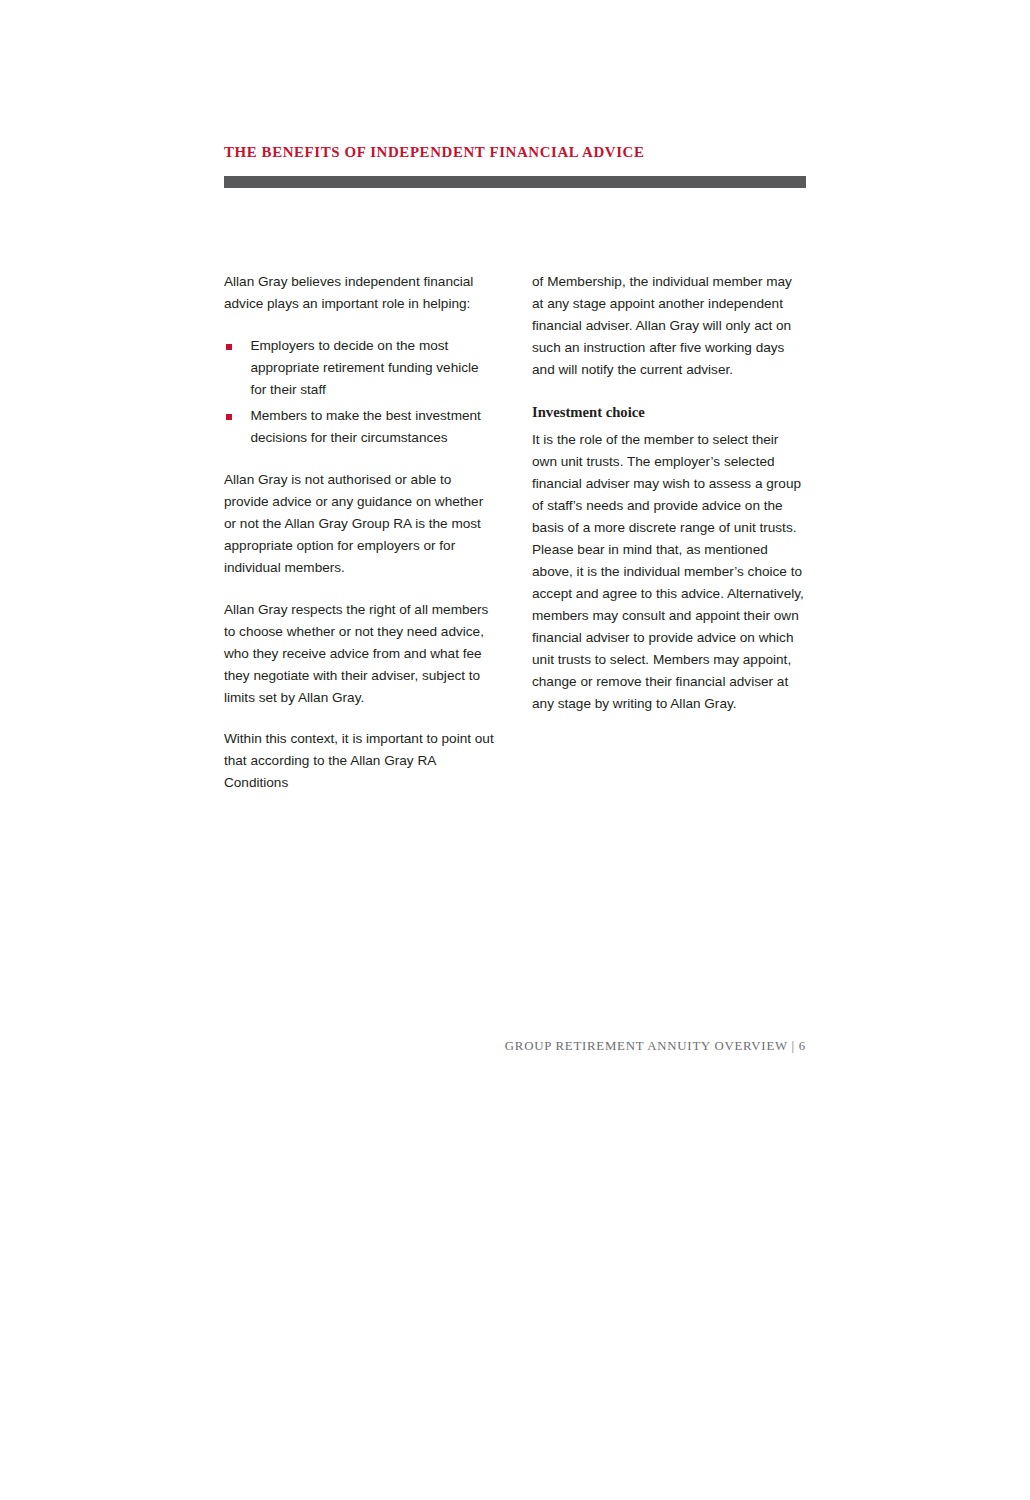The benefits of independent financial advice
Allan Gray believes independent financial advice plays an important role in helping:
Employers to decide on the most appropriate retirement funding vehicle for their staff
Members to make the best investment decisions for their circumstances
Allan Gray is not authorised or able to provide advice or any guidance on whether or not the Allan Gray Group RA is the most appropriate option for employers or for individual members.
Allan Gray respects the right of all members to choose whether or not they need advice, who they receive advice from and what fee they negotiate with their adviser, subject to limits set by Allan Gray.
Within this context, it is important to point out that according to the Allan Gray RA Conditions
of Membership, the individual member may at any stage appoint another independent financial adviser. Allan Gray will only act on such an instruction after five working days and will notify the current adviser.
Investment choice
It is the role of the member to select their own unit trusts. The employer’s selected financial adviser may wish to assess a group of staff’s needs and provide advice on the basis of a more discrete range of unit trusts. Please bear in mind that, as mentioned above, it is the individual member’s choice to accept and agree to this advice. Alternatively, members may consult and appoint their own financial adviser to provide advice on which unit trusts to select. Members may appoint, change or remove their financial adviser at any stage by writing to Allan Gray.
GROUP RETIREMENT ANNUITY OVERVIEW | 6